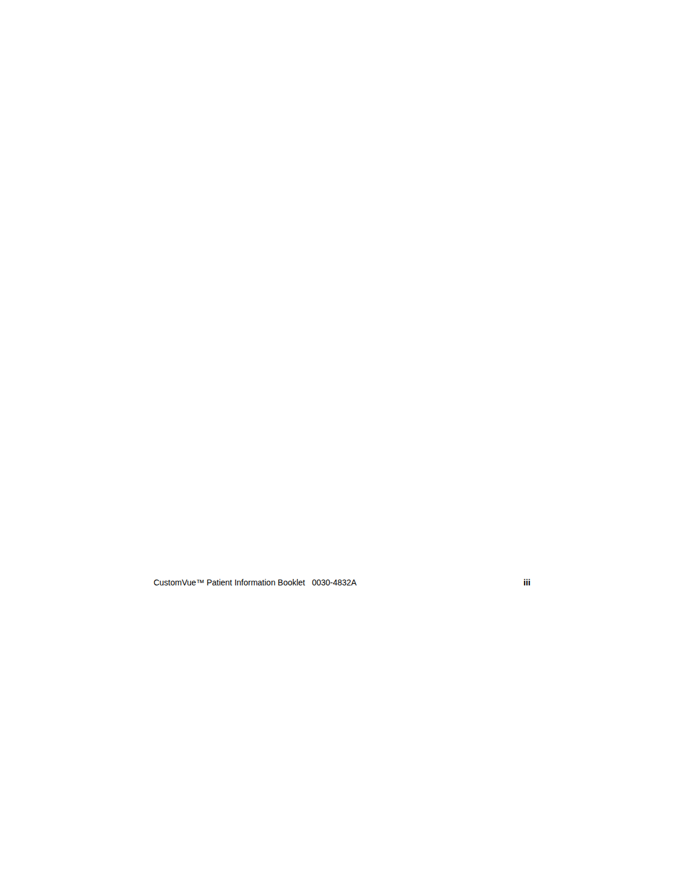CustomVue™ Patient Information Booklet 0030-4832A iii